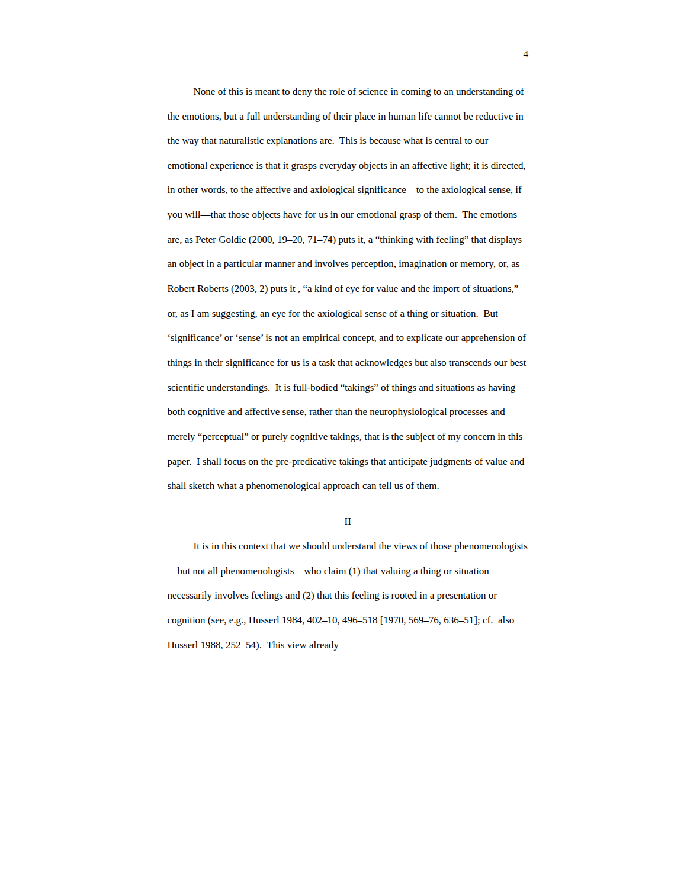4
None of this is meant to deny the role of science in coming to an understanding of the emotions, but a full understanding of their place in human life cannot be reductive in the way that naturalistic explanations are. This is because what is central to our emotional experience is that it grasps everyday objects in an affective light; it is directed, in other words, to the affective and axiological significance—to the axiological sense, if you will—that those objects have for us in our emotional grasp of them. The emotions are, as Peter Goldie (2000, 19–20, 71–74) puts it, a “thinking with feeling” that displays an object in a particular manner and involves perception, imagination or memory, or, as Robert Roberts (2003, 2) puts it , “a kind of eye for value and the import of situations,” or, as I am suggesting, an eye for the axiological sense of a thing or situation. But ‘significance’ or ‘sense’ is not an empirical concept, and to explicate our apprehension of things in their significance for us is a task that acknowledges but also transcends our best scientific understandings. It is full-bodied “takings” of things and situations as having both cognitive and affective sense, rather than the neurophysiological processes and merely “perceptual” or purely cognitive takings, that is the subject of my concern in this paper. I shall focus on the pre-predicative takings that anticipate judgments of value and shall sketch what a phenomenological approach can tell us of them.
II
It is in this context that we should understand the views of those phenomenologists—but not all phenomenologists—who claim (1) that valuing a thing or situation necessarily involves feelings and (2) that this feeling is rooted in a presentation or cognition (see, e.g., Husserl 1984, 402–10, 496–518 [1970, 569–76, 636–51]; cf. also Husserl 1988, 252–54). This view already